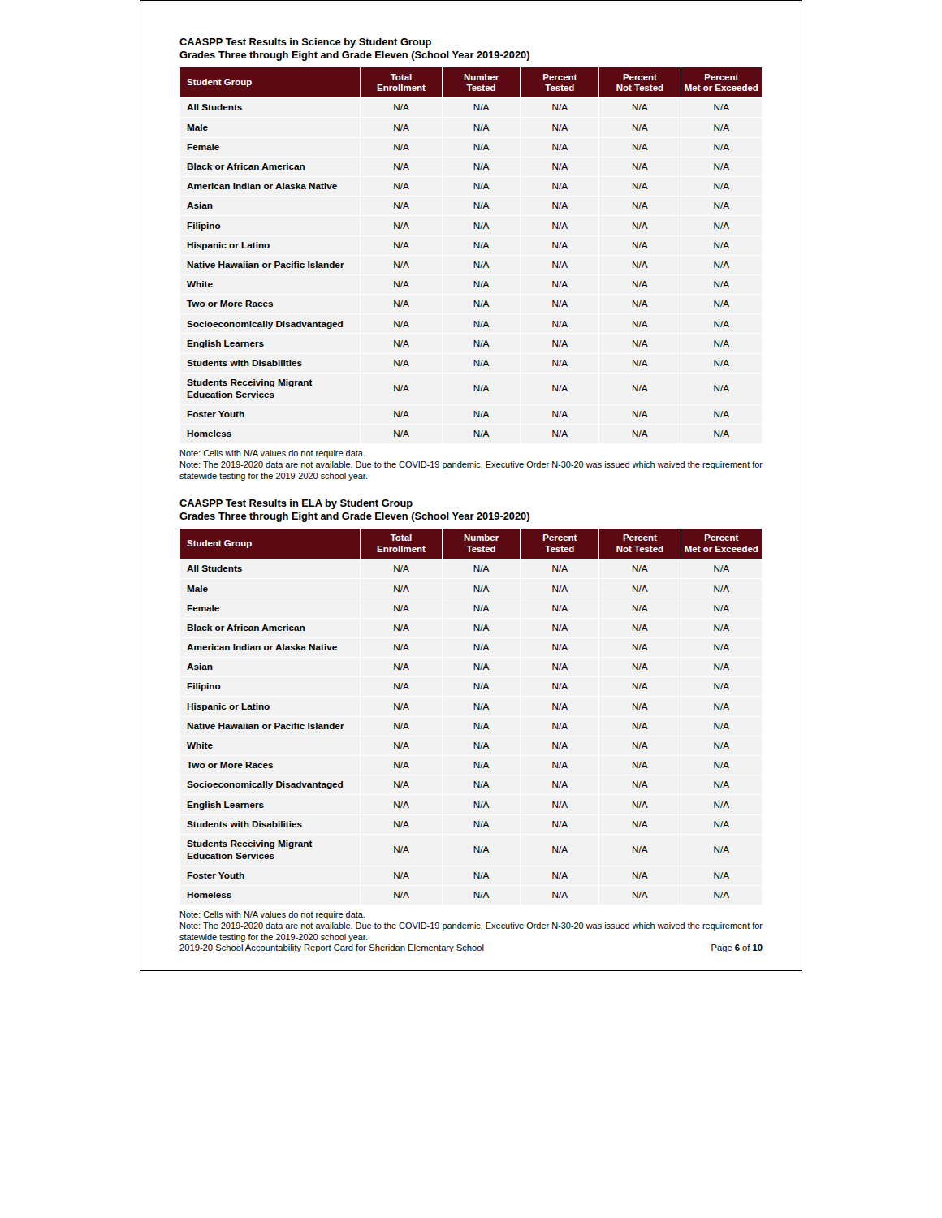CAASPP Test Results in Science by Student Group
Grades Three through Eight and Grade Eleven (School Year 2019-2020)
| Student Group | Total Enrollment | Number Tested | Percent Tested | Percent Not Tested | Percent Met or Exceeded |
| --- | --- | --- | --- | --- | --- |
| All Students | N/A | N/A | N/A | N/A | N/A |
| Male | N/A | N/A | N/A | N/A | N/A |
| Female | N/A | N/A | N/A | N/A | N/A |
| Black or African American | N/A | N/A | N/A | N/A | N/A |
| American Indian or Alaska Native | N/A | N/A | N/A | N/A | N/A |
| Asian | N/A | N/A | N/A | N/A | N/A |
| Filipino | N/A | N/A | N/A | N/A | N/A |
| Hispanic or Latino | N/A | N/A | N/A | N/A | N/A |
| Native Hawaiian or Pacific Islander | N/A | N/A | N/A | N/A | N/A |
| White | N/A | N/A | N/A | N/A | N/A |
| Two or More Races | N/A | N/A | N/A | N/A | N/A |
| Socioeconomically Disadvantaged | N/A | N/A | N/A | N/A | N/A |
| English Learners | N/A | N/A | N/A | N/A | N/A |
| Students with Disabilities | N/A | N/A | N/A | N/A | N/A |
| Students Receiving Migrant Education Services | N/A | N/A | N/A | N/A | N/A |
| Foster Youth | N/A | N/A | N/A | N/A | N/A |
| Homeless | N/A | N/A | N/A | N/A | N/A |
Note: Cells with N/A values do not require data.
Note: The 2019-2020 data are not available. Due to the COVID-19 pandemic, Executive Order N-30-20 was issued which waived the requirement for statewide testing for the 2019-2020 school year.
CAASPP Test Results in ELA by Student Group
Grades Three through Eight and Grade Eleven (School Year 2019-2020)
| Student Group | Total Enrollment | Number Tested | Percent Tested | Percent Not Tested | Percent Met or Exceeded |
| --- | --- | --- | --- | --- | --- |
| All Students | N/A | N/A | N/A | N/A | N/A |
| Male | N/A | N/A | N/A | N/A | N/A |
| Female | N/A | N/A | N/A | N/A | N/A |
| Black or African American | N/A | N/A | N/A | N/A | N/A |
| American Indian or Alaska Native | N/A | N/A | N/A | N/A | N/A |
| Asian | N/A | N/A | N/A | N/A | N/A |
| Filipino | N/A | N/A | N/A | N/A | N/A |
| Hispanic or Latino | N/A | N/A | N/A | N/A | N/A |
| Native Hawaiian or Pacific Islander | N/A | N/A | N/A | N/A | N/A |
| White | N/A | N/A | N/A | N/A | N/A |
| Two or More Races | N/A | N/A | N/A | N/A | N/A |
| Socioeconomically Disadvantaged | N/A | N/A | N/A | N/A | N/A |
| English Learners | N/A | N/A | N/A | N/A | N/A |
| Students with Disabilities | N/A | N/A | N/A | N/A | N/A |
| Students Receiving Migrant Education Services | N/A | N/A | N/A | N/A | N/A |
| Foster Youth | N/A | N/A | N/A | N/A | N/A |
| Homeless | N/A | N/A | N/A | N/A | N/A |
Note: Cells with N/A values do not require data.
Note: The 2019-2020 data are not available. Due to the COVID-19 pandemic, Executive Order N-30-20 was issued which waived the requirement for statewide testing for the 2019-2020 school year.
2019-20 School Accountability Report Card for Sheridan Elementary School Page 6 of 10